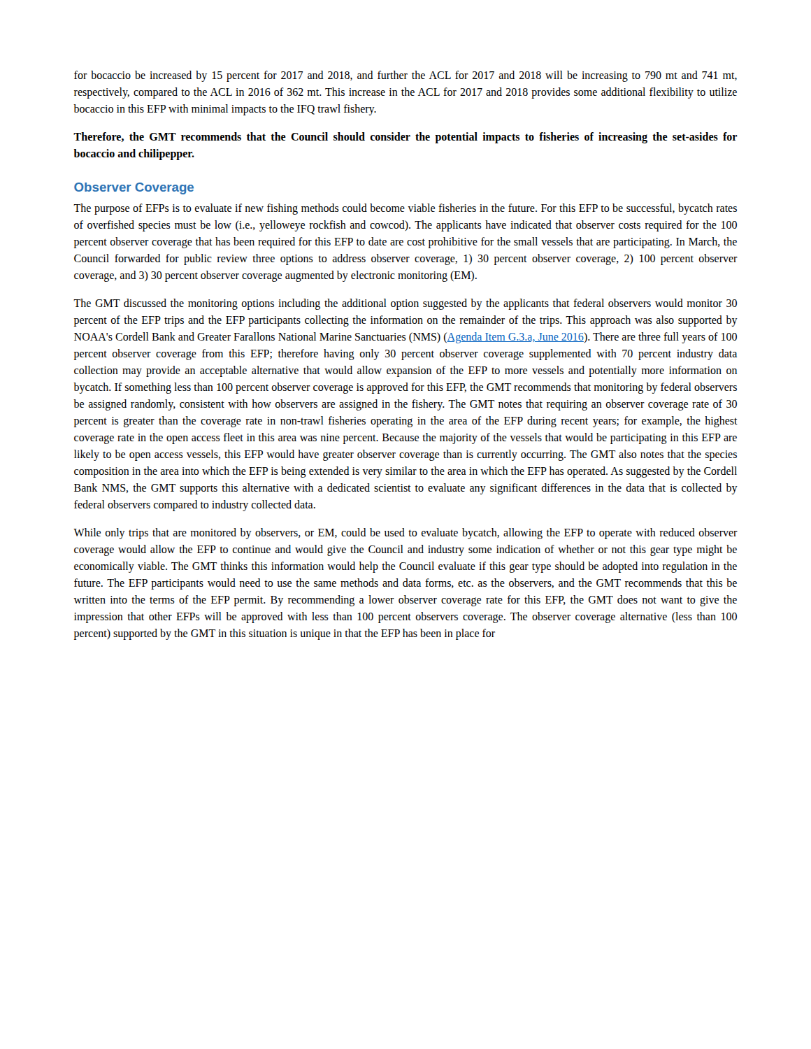for bocaccio be increased by 15 percent for 2017 and 2018, and further the ACL for 2017 and 2018 will be increasing to 790 mt and 741 mt, respectively, compared to the ACL in 2016 of 362 mt. This increase in the ACL for 2017 and 2018 provides some additional flexibility to utilize bocaccio in this EFP with minimal impacts to the IFQ trawl fishery.
Therefore, the GMT recommends that the Council should consider the potential impacts to fisheries of increasing the set-asides for bocaccio and chilipepper.
Observer Coverage
The purpose of EFPs is to evaluate if new fishing methods could become viable fisheries in the future. For this EFP to be successful, bycatch rates of overfished species must be low (i.e., yelloweye rockfish and cowcod). The applicants have indicated that observer costs required for the 100 percent observer coverage that has been required for this EFP to date are cost prohibitive for the small vessels that are participating. In March, the Council forwarded for public review three options to address observer coverage, 1) 30 percent observer coverage, 2) 100 percent observer coverage, and 3) 30 percent observer coverage augmented by electronic monitoring (EM).
The GMT discussed the monitoring options including the additional option suggested by the applicants that federal observers would monitor 30 percent of the EFP trips and the EFP participants collecting the information on the remainder of the trips. This approach was also supported by NOAA's Cordell Bank and Greater Farallons National Marine Sanctuaries (NMS) (Agenda Item G.3.a, June 2016). There are three full years of 100 percent observer coverage from this EFP; therefore having only 30 percent observer coverage supplemented with 70 percent industry data collection may provide an acceptable alternative that would allow expansion of the EFP to more vessels and potentially more information on bycatch. If something less than 100 percent observer coverage is approved for this EFP, the GMT recommends that monitoring by federal observers be assigned randomly, consistent with how observers are assigned in the fishery. The GMT notes that requiring an observer coverage rate of 30 percent is greater than the coverage rate in non-trawl fisheries operating in the area of the EFP during recent years; for example, the highest coverage rate in the open access fleet in this area was nine percent. Because the majority of the vessels that would be participating in this EFP are likely to be open access vessels, this EFP would have greater observer coverage than is currently occurring. The GMT also notes that the species composition in the area into which the EFP is being extended is very similar to the area in which the EFP has operated. As suggested by the Cordell Bank NMS, the GMT supports this alternative with a dedicated scientist to evaluate any significant differences in the data that is collected by federal observers compared to industry collected data.
While only trips that are monitored by observers, or EM, could be used to evaluate bycatch, allowing the EFP to operate with reduced observer coverage would allow the EFP to continue and would give the Council and industry some indication of whether or not this gear type might be economically viable. The GMT thinks this information would help the Council evaluate if this gear type should be adopted into regulation in the future. The EFP participants would need to use the same methods and data forms, etc. as the observers, and the GMT recommends that this be written into the terms of the EFP permit. By recommending a lower observer coverage rate for this EFP, the GMT does not want to give the impression that other EFPs will be approved with less than 100 percent observers coverage. The observer coverage alternative (less than 100 percent) supported by the GMT in this situation is unique in that the EFP has been in place for